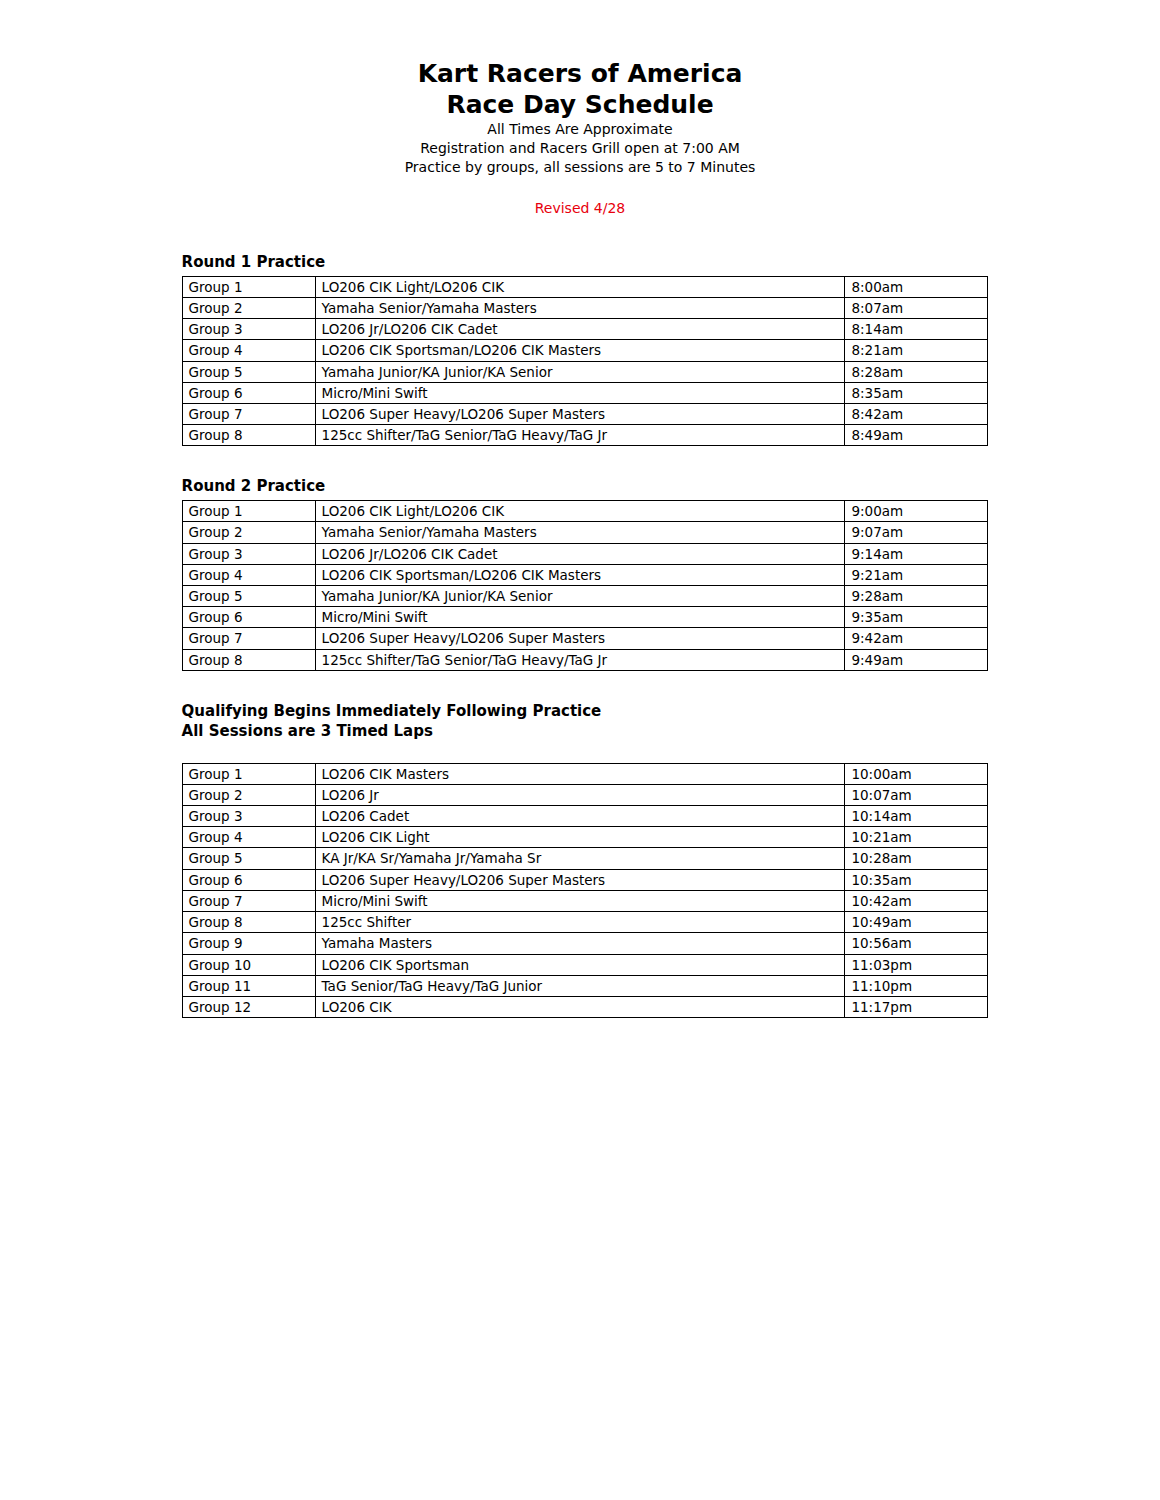Kart Racers of America
Race Day Schedule
All Times Are Approximate
Registration and Racers Grill open at 7:00 AM
Practice by groups, all sessions are 5 to 7 Minutes
Revised 4/28
Round 1 Practice
| Group 1 | LO206 CIK Light/LO206 CIK | 8:00am |
| Group 2 | Yamaha Senior/Yamaha Masters | 8:07am |
| Group 3 | LO206 Jr/LO206 CIK Cadet | 8:14am |
| Group 4 | LO206 CIK Sportsman/LO206 CIK Masters | 8:21am |
| Group 5 | Yamaha Junior/KA Junior/KA Senior | 8:28am |
| Group 6 | Micro/Mini Swift | 8:35am |
| Group 7 | LO206 Super Heavy/LO206 Super Masters | 8:42am |
| Group 8 | 125cc Shifter/TaG Senior/TaG Heavy/TaG Jr | 8:49am |
Round 2 Practice
| Group 1 | LO206 CIK Light/LO206 CIK | 9:00am |
| Group 2 | Yamaha Senior/Yamaha Masters | 9:07am |
| Group 3 | LO206 Jr/LO206 CIK Cadet | 9:14am |
| Group 4 | LO206 CIK Sportsman/LO206 CIK Masters | 9:21am |
| Group 5 | Yamaha Junior/KA Junior/KA Senior | 9:28am |
| Group 6 | Micro/Mini Swift | 9:35am |
| Group 7 | LO206 Super Heavy/LO206 Super Masters | 9:42am |
| Group 8 | 125cc Shifter/TaG Senior/TaG Heavy/TaG Jr | 9:49am |
Qualifying Begins Immediately Following Practice
All Sessions are 3 Timed Laps
| Group 1 | LO206 CIK Masters | 10:00am |
| Group 2 | LO206 Jr | 10:07am |
| Group 3 | LO206 Cadet | 10:14am |
| Group 4 | LO206 CIK Light | 10:21am |
| Group 5 | KA Jr/KA Sr/Yamaha Jr/Yamaha Sr | 10:28am |
| Group 6 | LO206 Super Heavy/LO206 Super Masters | 10:35am |
| Group 7 | Micro/Mini Swift | 10:42am |
| Group 8 | 125cc Shifter | 10:49am |
| Group 9 | Yamaha Masters | 10:56am |
| Group 10 | LO206 CIK Sportsman | 11:03pm |
| Group 11 | TaG Senior/TaG Heavy/TaG Junior | 11:10pm |
| Group 12 | LO206 CIK | 11:17pm |